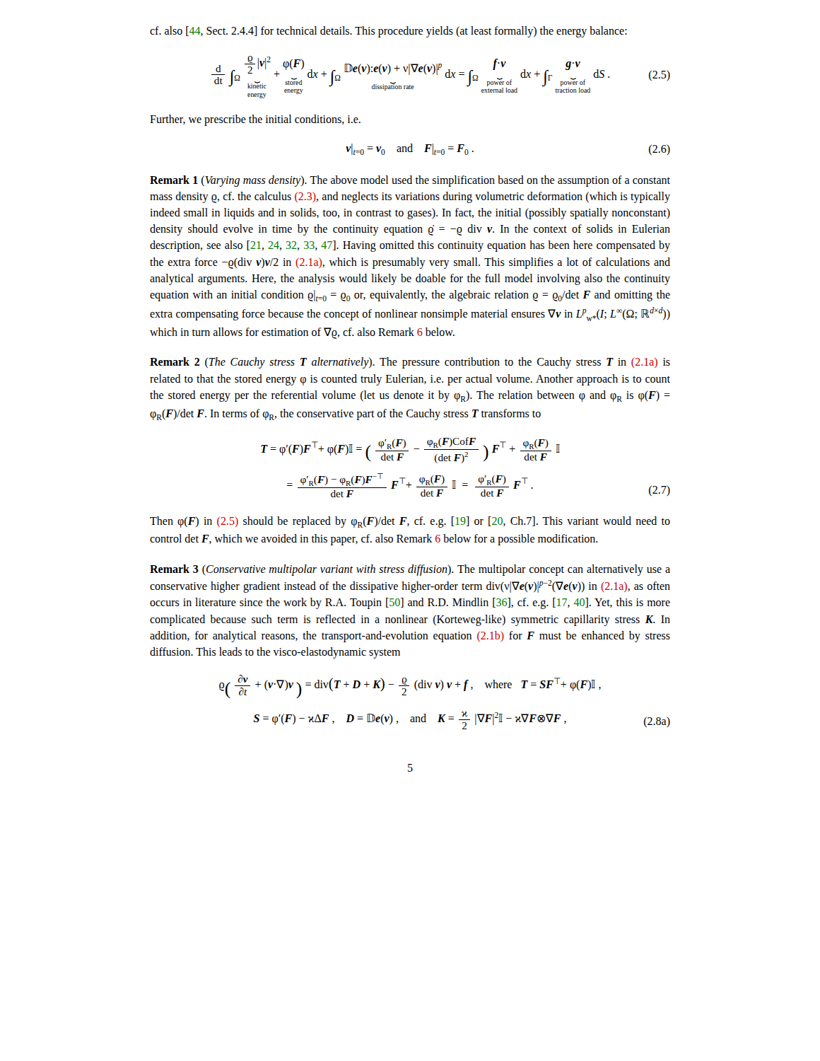cf. also [44, Sect. 2.4.4] for technical details. This procedure yields (at least formally) the energy balance:
ddt ∫Ω ϱ 2|v|2 ⏟ kinetic
energy + φ(F) ⏟ stored
energy dx + ∫Ω 𝔻e(v):e(v) + ν|∇e(v)|p ⏟ dissipation rate dx = ∫Ω f·v ⏟ power of
external load dx + ∫Γ g·v ⏟ power of
traction load dS . (2.5)
Further, we prescribe the initial conditions, i.e.
v|t=0 = v0 and F|t=0 = F0 . (2.6)
Remark 1 (Varying mass density). The above model used the simplification based on the assumption of a constant mass density ϱ, cf. the calculus (2.3), and neglects its variations during volumetric deformation (which is typically indeed small in liquids and in solids, too, in contrast to gases). In fact, the initial (possibly spatially nonconstant) density should evolve in time by the continuity equation ϱ̇ = −ϱ div v. In the context of solids in Eulerian description, see also [21, 24, 32, 33, 47]. Having omitted this continuity equation has been here compensated by the extra force −ϱ(div v)v/2 in (2.1a), which is presumably very small. This simplifies a lot of calculations and analytical arguments. Here, the analysis would likely be doable for the full model involving also the continuity equation with an initial condition ϱ|t=0 = ϱ0 or, equivalently, the algebraic relation ϱ = ϱ0/det F and omitting the extra compensating force because the concept of nonlinear nonsimple material ensures ∇v in Lpw*(I; L∞(Ω; ℝd×d)) which in turn allows for estimation of ∇ϱ, cf. also Remark 6 below.
Remark 2 (The Cauchy stress T alternatively). The pressure contribution to the Cauchy stress T in (2.1a) is related to that the stored energy φ is counted truly Eulerian, i.e. per actual volume. Another approach is to count the stored energy per the referential volume (let us denote it by φR). The relation between φ and φR is φ(F) = φR(F)/det F. In terms of φR, the conservative part of the Cauchy stress T transforms to
T = φ′(F)F⊤+ φ(F)𝕀 = ( φ′R(F) det F − φR(F)CofF(det F)2 ) F⊤ + φR(F) det F 𝕀 = φ′R(F) − φR(F)F−⊤det F F⊤+ φR(F) det F 𝕀 = φ′R(F) det F F⊤ . (2.7)
Then φ(F) in (2.5) should be replaced by φR(F)/det F, cf. e.g. [19] or [20, Ch.7]. This variant would need to control det F, which we avoided in this paper, cf. also Remark 6 below for a possible modification.
Remark 3 (Conservative multipolar variant with stress diffusion). The multipolar concept can alternatively use a conservative higher gradient instead of the dissipative higher-order term div(ν|∇e(v)|p−2(∇e(v)) in (2.1a), as often occurs in literature since the work by R.A. Toupin [50] and R.D. Mindlin [36], cf. e.g. [17, 40]. Yet, this is more complicated because such term is reflected in a nonlinear (Korteweg-like) symmetric capillarity stress K. In addition, for analytical reasons, the transport-and-evolution equation (2.1b) for F must be enhanced by stress diffusion. This leads to the visco-elastodynamic system
ϱ( ∂v∂t + (v·∇)v ) = div(T + D + K) − ϱ 2 (div v) v + f , where T = SF⊤+ φ(F)𝕀 , S = φ′(F) − ϰΔF , D = 𝔻e(v) , and K = ϰ 2 |∇F|2𝕀 − ϰ∇F⊗∇F , (2.8a)
5